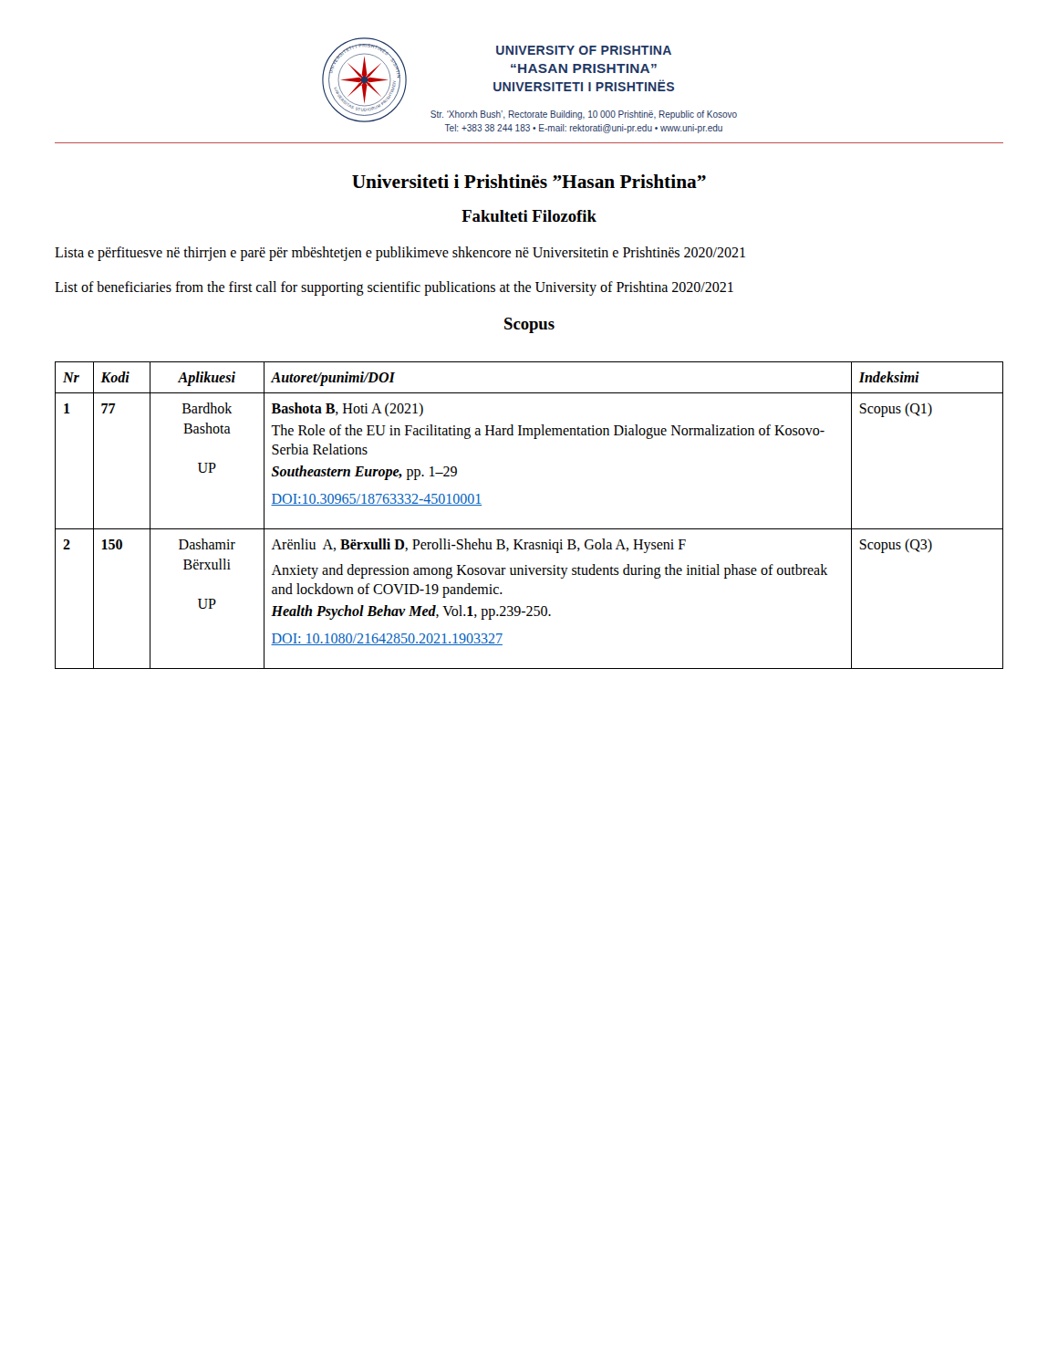UNIVERSITETI I PRISHTINËS · SISHTINËS UNIVERSITAS STUDIORUM PRISHTINIENSIS
UNIVERSITY OF PRISHTINA
“HASAN PRISHTINA”
UNIVERSITETI I PRISHTINËS
Str. ‘Xhorxh Bush’, Rectorate Building, 10 000 Prishtinë, Republic of Kosovo
Tel: +383 38 244 183 • E-mail: rektorati@uni-pr.edu • www.uni-pr.edu
Universiteti i Prishtinës ”Hasan Prishtina”
Fakulteti Filozofik
Lista e përfituesve në thirrjen e parë për mbështetjen e publikimeve shkencore në Universitetin e Prishtinës 2020/2021
List of beneficiaries from the first call for supporting scientific publications at the University of Prishtina 2020/2021
Scopus
| Nr | Kodi | Aplikuesi | Autoret/punimi/DOI | Indeksimi |
| --- | --- | --- | --- | --- |
| 1 | 77 | Bardhok Bashota UP | Bashota B , Hoti A (2021) The Role of the EU in Facilitating a Hard Implementation Dialogue Normalization of Kosovo-Serbia Relations Southeastern Europe, pp. 1–29 DOI:10.30965/18763332-45010001 | Scopus (Q1) |
| 2 | 150 | Dashamir Bërxulli UP | Arënliu A, Bërxulli D , Perolli-Shehu B, Krasniqi B, Gola A, Hyseni F Anxiety and depression among Kosovar university students during the initial phase of outbreak and lockdown of COVID-19 pandemic. Health Psychol Behav Med , Vol. 1 , pp.239-250. DOI: 10.1080/21642850.2021.1903327 | Scopus (Q3) |